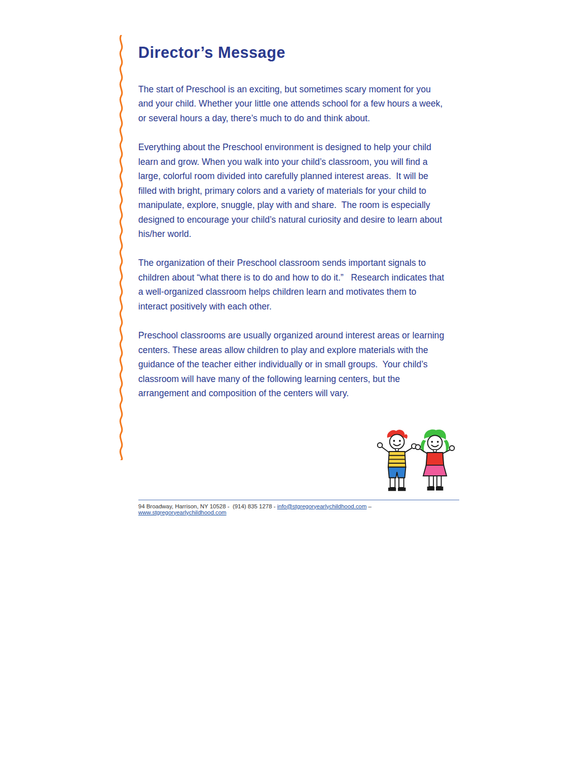Director’s Message
The start of Preschool is an exciting, but sometimes scary moment for you and your child. Whether your little one attends school for a few hours a week, or several hours a day, there’s much to do and think about.
Everything about the Preschool environment is designed to help your child learn and grow. When you walk into your child’s classroom, you will find a large, colorful room divided into carefully planned interest areas. It will be filled with bright, primary colors and a variety of materials for your child to manipulate, explore, snuggle, play with and share. The room is especially designed to encourage your child’s natural curiosity and desire to learn about his/her world.
The organization of their Preschool classroom sends important signals to children about “what there is to do and how to do it.” Research indicates that a well-organized classroom helps children learn and motivates them to interact positively with each other.
Preschool classrooms are usually organized around interest areas or learning centers. These areas allow children to play and explore materials with the guidance of the teacher either individually or in small groups. Your child’s classroom will have many of the following learning centers, but the arrangement and composition of the centers will vary.
94 Broadway, Harrison, NY 10528 - (914) 835 1278 - info@stgregoryearlychildhood.com – www.stgregoryearlychildhood.com